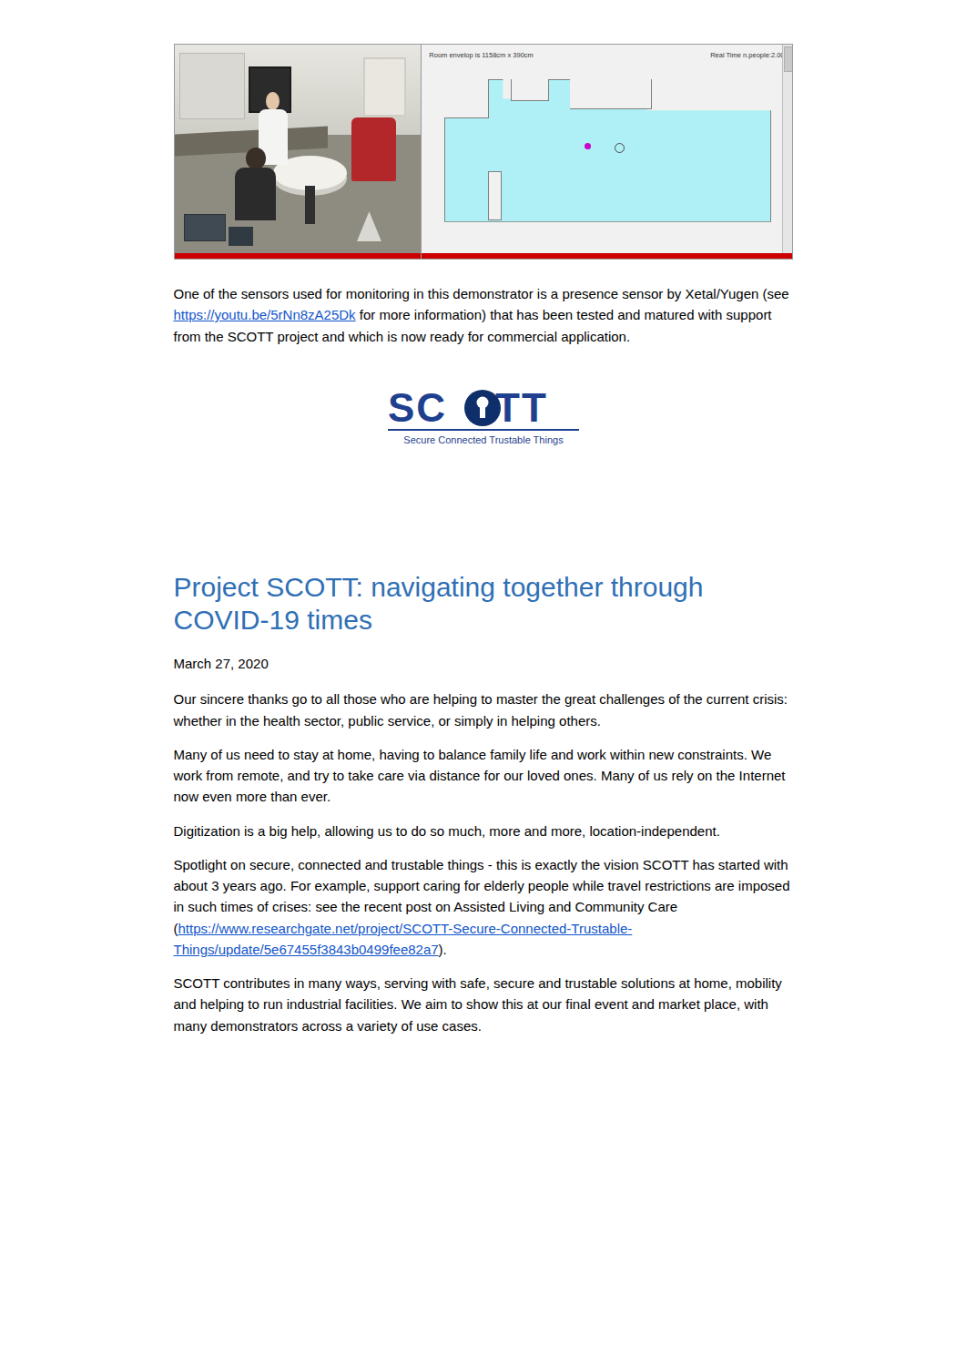Room envelop is 1158cm x 390cm Real Time n.people:2.00
One of the sensors used for monitoring in this demonstrator is a presence sensor by Xetal/Yugen (see https://youtu.be/5rNn8zA25Dk for more information) that has been tested and matured with support from the SCOTT project and which is now ready for commercial application.
SC TT Secure Connected Trustable Things
Project SCOTT: navigating together through COVID-19 times
March 27, 2020
Our sincere thanks go to all those who are helping to master the great challenges of the current crisis: whether in the health sector, public service, or simply in helping others.
Many of us need to stay at home, having to balance family life and work within new constraints. We work from remote, and try to take care via distance for our loved ones. Many of us rely on the Internet now even more than ever.
Digitization is a big help, allowing us to do so much, more and more, location-independent.
Spotlight on secure, connected and trustable things - this is exactly the vision SCOTT has started with about 3 years ago. For example, support caring for elderly people while travel restrictions are imposed in such times of crises: see the recent post on Assisted Living and Community Care (https://www.researchgate.net/project/SCOTT-Secure-Connected-Trustable-Things/update/5e67455f3843b0499fee82a7).
SCOTT contributes in many ways, serving with safe, secure and trustable solutions at home, mobility and helping to run industrial facilities. We aim to show this at our final event and market place, with many demonstrators across a variety of use cases.